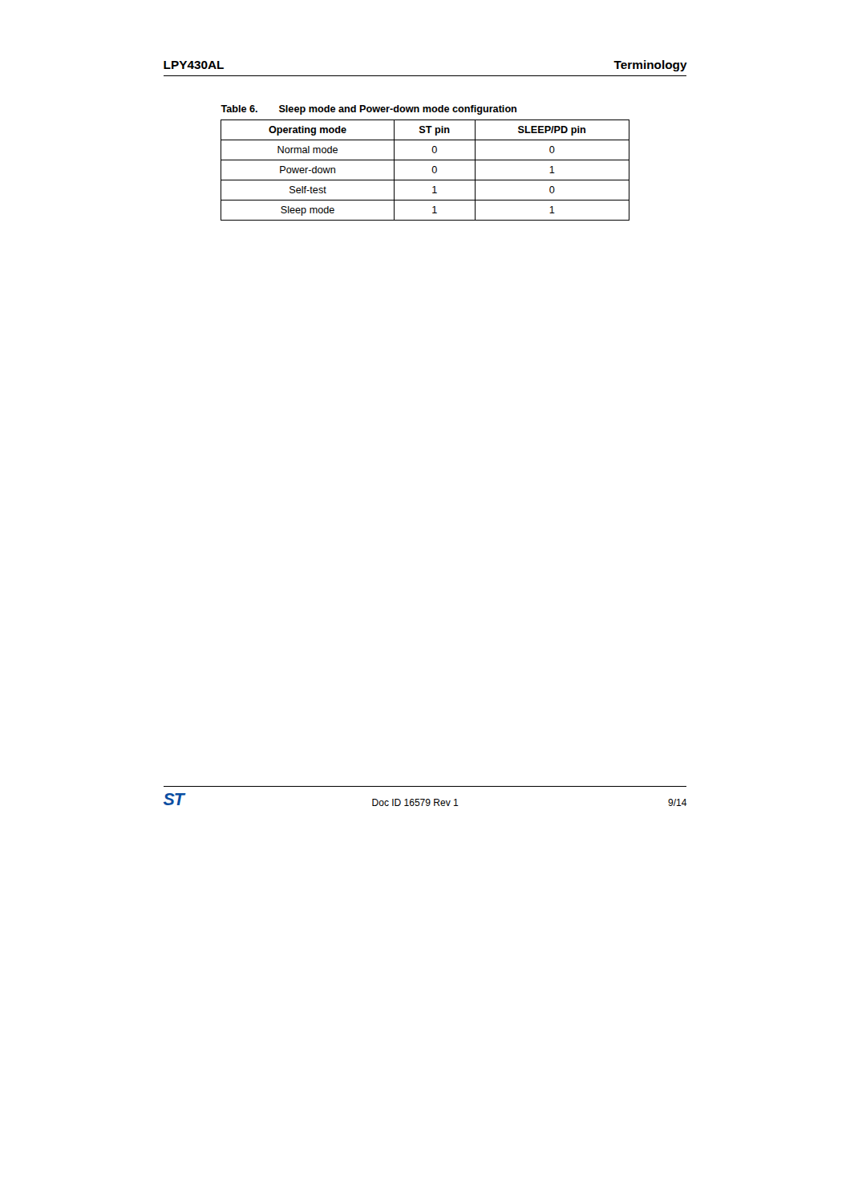LPY430AL
Terminology
Table 6. Sleep mode and Power-down mode configuration
| Operating mode | ST pin | SLEEP/PD pin |
| --- | --- | --- |
| Normal mode | 0 | 0 |
| Power-down | 0 | 1 |
| Self-test | 1 | 0 |
| Sleep mode | 1 | 1 |
ST
Doc ID 16579 Rev 1
9/14